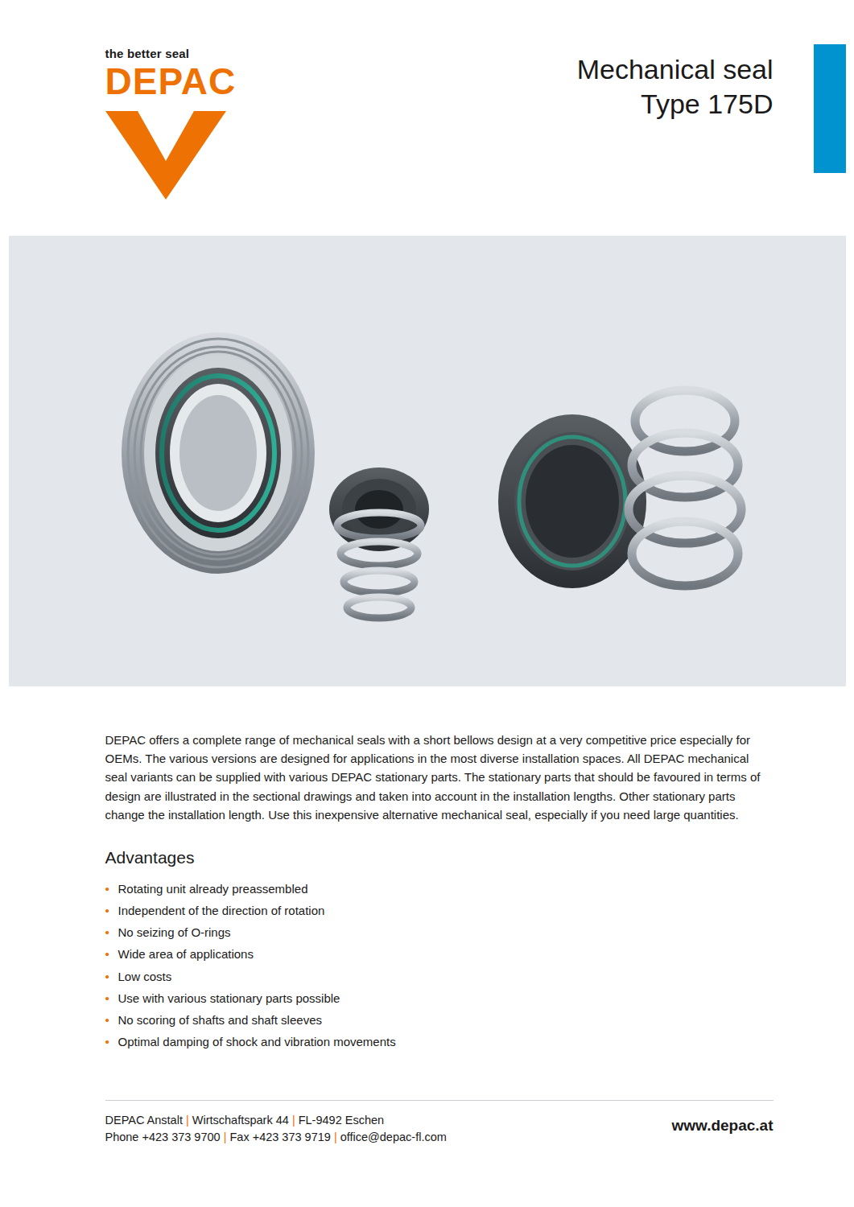the better seal
DEPAC
Mechanical seal
Type 175D
DEPAC offers a complete range of mechanical seals with a short bellows design at a very competitive price especially for OEMs. The various versions are designed for applications in the most diverse installation spaces. All DEPAC mechanical seal variants can be supplied with various DEPAC stationary parts. The stationary parts that should be favoured in terms of design are illustrated in the sectional drawings and taken into account in the installation lengths. Other stationary parts change the installation length. Use this inexpensive alternative mechanical seal, especially if you need large quantities.
Advantages
Rotating unit already preassembled
Independent of the direction of rotation
No seizing of O-rings
Wide area of applications
Low costs
Use with various stationary parts possible
No scoring of shafts and shaft sleeves
Optimal damping of shock and vibration movements
DEPAC Anstalt | Wirtschaftspark 44 | FL-9492 Eschen
Phone +423 373 9700 | Fax +423 373 9719 | office@depac-fl.com
www.depac.at